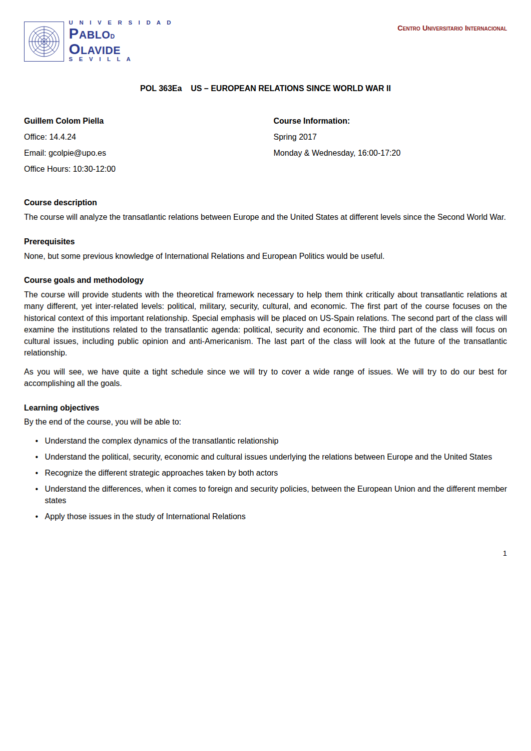U N I V E R S I D A D
PABLOD
OLAVIDE
S E V I L L A
Centro Universitario Internacional
POL 363Ea US – EUROPEAN RELATIONS SINCE WORLD WAR II
Guillem Colom Piella
Office: 14.4.24
Email: gcolpie@upo.es
Office Hours: 10:30-12:00
Course Information:
Spring 2017
Monday & Wednesday, 16:00-17:20
Course description
The course will analyze the transatlantic relations between Europe and the United States at different levels since the Second World War.
Prerequisites
None, but some previous knowledge of International Relations and European Politics would be useful.
Course goals and methodology
The course will provide students with the theoretical framework necessary to help them think critically about transatlantic relations at many different, yet inter-related levels: political, military, security, cultural, and economic. The first part of the course focuses on the historical context of this important relationship. Special emphasis will be placed on US-Spain relations. The second part of the class will examine the institutions related to the transatlantic agenda: political, security and economic. The third part of the class will focus on cultural issues, including public opinion and anti-Americanism. The last part of the class will look at the future of the transatlantic relationship.
As you will see, we have quite a tight schedule since we will try to cover a wide range of issues. We will try to do our best for accomplishing all the goals.
Learning objectives
By the end of the course, you will be able to:
Understand the complex dynamics of the transatlantic relationship
Understand the political, security, economic and cultural issues underlying the relations between Europe and the United States
Recognize the different strategic approaches taken by both actors
Understand the differences, when it comes to foreign and security policies, between the European Union and the different member states
Apply those issues in the study of International Relations
1